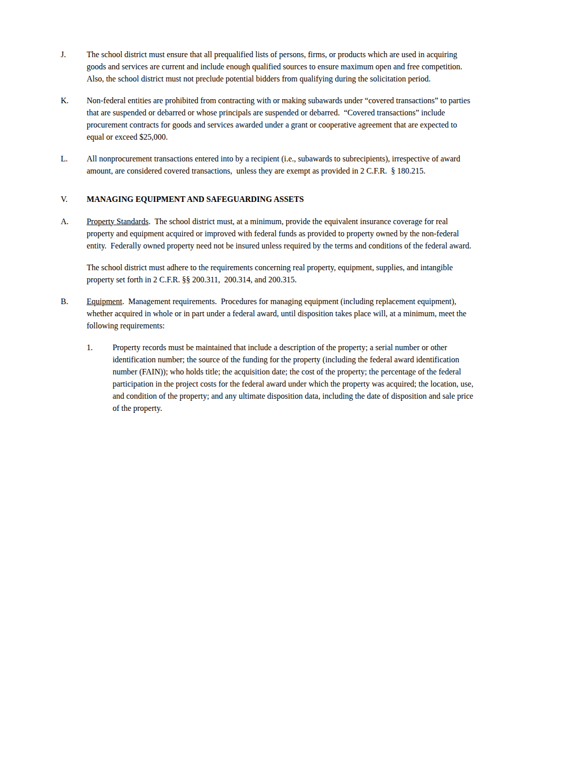J.
The school district must ensure that all prequalified lists of persons, firms, or products which are used in acquiring goods and services are current and include enough qualified sources to ensure maximum open and free competition. Also, the school district must not preclude potential bidders from qualifying during the solicitation period.
K.
Non-federal entities are prohibited from contracting with or making subawards under “covered transactions” to parties that are suspended or debarred or whose principals are suspended or debarred. “Covered transactions” include procurement contracts for goods and services awarded under a grant or cooperative agreement that are expected to equal or exceed $25,000.
L.
All nonprocurement transactions entered into by a recipient (i.e., subawards to subrecipients), irrespective of award amount, are considered covered transactions, unless they are exempt as provided in 2 C.F.R. § 180.215.
V.
Managing Equipment and Safeguarding Assets
A.
Property Standards. The school district must, at a minimum, provide the equivalent insurance coverage for real property and equipment acquired or improved with federal funds as provided to property owned by the non-federal entity. Federally owned property need not be insured unless required by the terms and conditions of the federal award.
The school district must adhere to the requirements concerning real property, equipment, supplies, and intangible property set forth in 2 C.F.R. §§ 200.311, 200.314, and 200.315.
B.
Equipment. Management requirements. Procedures for managing equipment (including replacement equipment), whether acquired in whole or in part under a federal award, until disposition takes place will, at a minimum, meet the following requirements:
1.
Property records must be maintained that include a description of the property; a serial number or other identification number; the source of the funding for the property (including the federal award identification number (FAIN)); who holds title; the acquisition date; the cost of the property; the percentage of the federal participation in the project costs for the federal award under which the property was acquired; the location, use, and condition of the property; and any ultimate disposition data, including the date of disposition and sale price of the property.